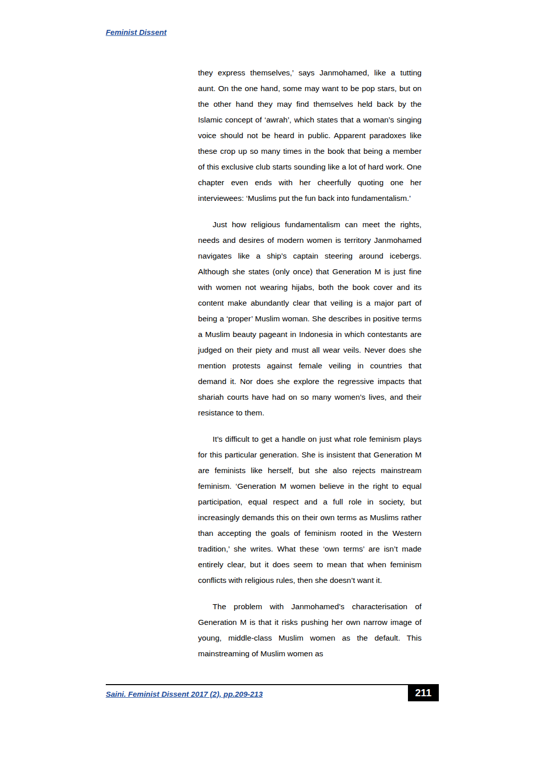Feminist Dissent
they express themselves,’ says Janmohamed, like a tutting aunt. On the one hand, some may want to be pop stars, but on the other hand they may find themselves held back by the Islamic concept of ‘awrah’, which states that a woman’s singing voice should not be heard in public. Apparent paradoxes like these crop up so many times in the book that being a member of this exclusive club starts sounding like a lot of hard work. One chapter even ends with her cheerfully quoting one her interviewees: ‘Muslims put the fun back into fundamentalism.’
Just how religious fundamentalism can meet the rights, needs and desires of modern women is territory Janmohamed navigates like a ship’s captain steering around icebergs. Although she states (only once) that Generation M is just fine with women not wearing hijabs, both the book cover and its content make abundantly clear that veiling is a major part of being a ‘proper’ Muslim woman. She describes in positive terms a Muslim beauty pageant in Indonesia in which contestants are judged on their piety and must all wear veils. Never does she mention protests against female veiling in countries that demand it. Nor does she explore the regressive impacts that shariah courts have had on so many women’s lives, and their resistance to them.
It’s difficult to get a handle on just what role feminism plays for this particular generation. She is insistent that Generation M are feminists like herself, but she also rejects mainstream feminism. ‘Generation M women believe in the right to equal participation, equal respect and a full role in society, but increasingly demands this on their own terms as Muslims rather than accepting the goals of feminism rooted in the Western tradition,’ she writes. What these ‘own terms’ are isn’t made entirely clear, but it does seem to mean that when feminism conflicts with religious rules, then she doesn’t want it.
The problem with Janmohamed’s characterisation of Generation M is that it risks pushing her own narrow image of young, middle-class Muslim women as the default. This mainstreaming of Muslim women as
Saini. Feminist Dissent 2017 (2), pp.209-213
211